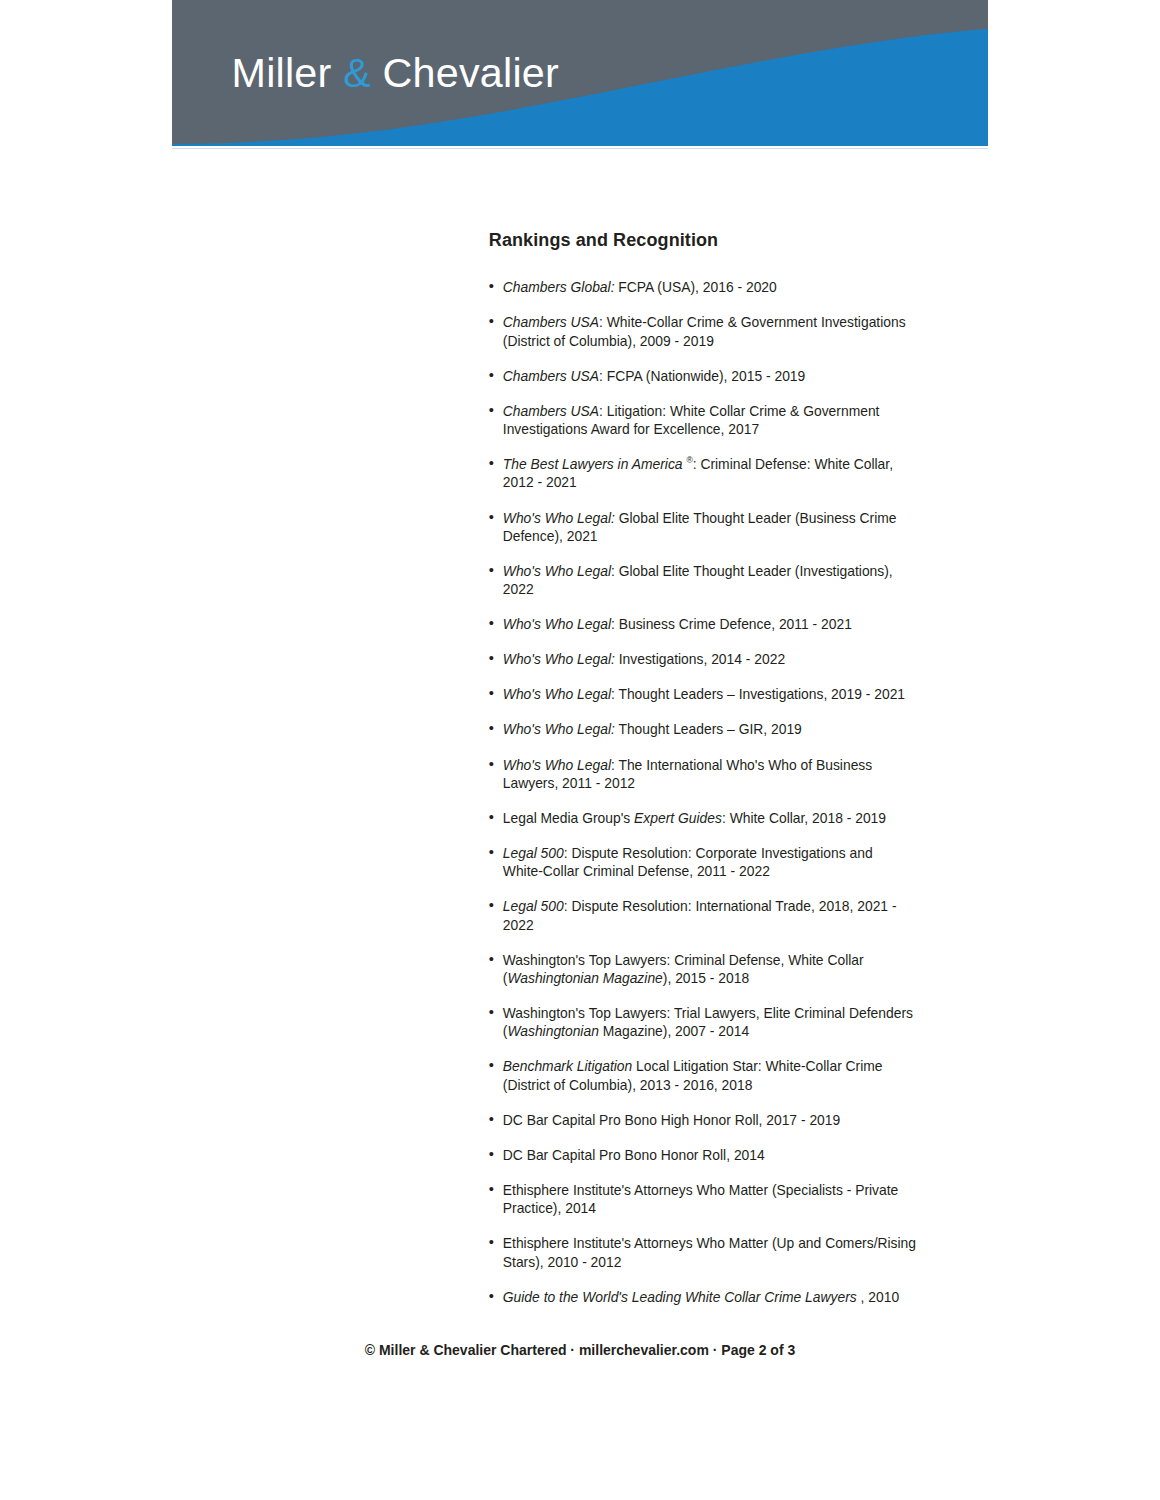Miller & Chevalier
Rankings and Recognition
Chambers Global: FCPA (USA), 2016 - 2020
Chambers USA: White-Collar Crime & Government Investigations (District of Columbia), 2009 - 2019
Chambers USA: FCPA (Nationwide), 2015 - 2019
Chambers USA: Litigation: White Collar Crime & Government Investigations Award for Excellence, 2017
The Best Lawyers in America ®: Criminal Defense: White Collar, 2012 - 2021
Who's Who Legal: Global Elite Thought Leader (Business Crime Defence), 2021
Who's Who Legal: Global Elite Thought Leader (Investigations), 2022
Who's Who Legal: Business Crime Defence, 2011 - 2021
Who's Who Legal: Investigations, 2014 - 2022
Who's Who Legal: Thought Leaders – Investigations, 2019 - 2021
Who's Who Legal: Thought Leaders – GIR, 2019
Who's Who Legal: The International Who's Who of Business Lawyers, 2011 - 2012
Legal Media Group's Expert Guides: White Collar, 2018 - 2019
Legal 500: Dispute Resolution: Corporate Investigations and White-Collar Criminal Defense, 2011 - 2022
Legal 500: Dispute Resolution: International Trade, 2018, 2021 - 2022
Washington's Top Lawyers: Criminal Defense, White Collar (Washingtonian Magazine), 2015 - 2018
Washington's Top Lawyers: Trial Lawyers, Elite Criminal Defenders (Washingtonian Magazine), 2007 - 2014
Benchmark Litigation Local Litigation Star: White-Collar Crime (District of Columbia), 2013 - 2016, 2018
DC Bar Capital Pro Bono High Honor Roll, 2017 - 2019
DC Bar Capital Pro Bono Honor Roll, 2014
Ethisphere Institute's Attorneys Who Matter (Specialists - Private Practice), 2014
Ethisphere Institute's Attorneys Who Matter (Up and Comers/Rising Stars), 2010 - 2012
Guide to the World's Leading White Collar Crime Lawyers , 2010
© Miller & Chevalier Chartered · millerchevalier.com · Page 2 of 3